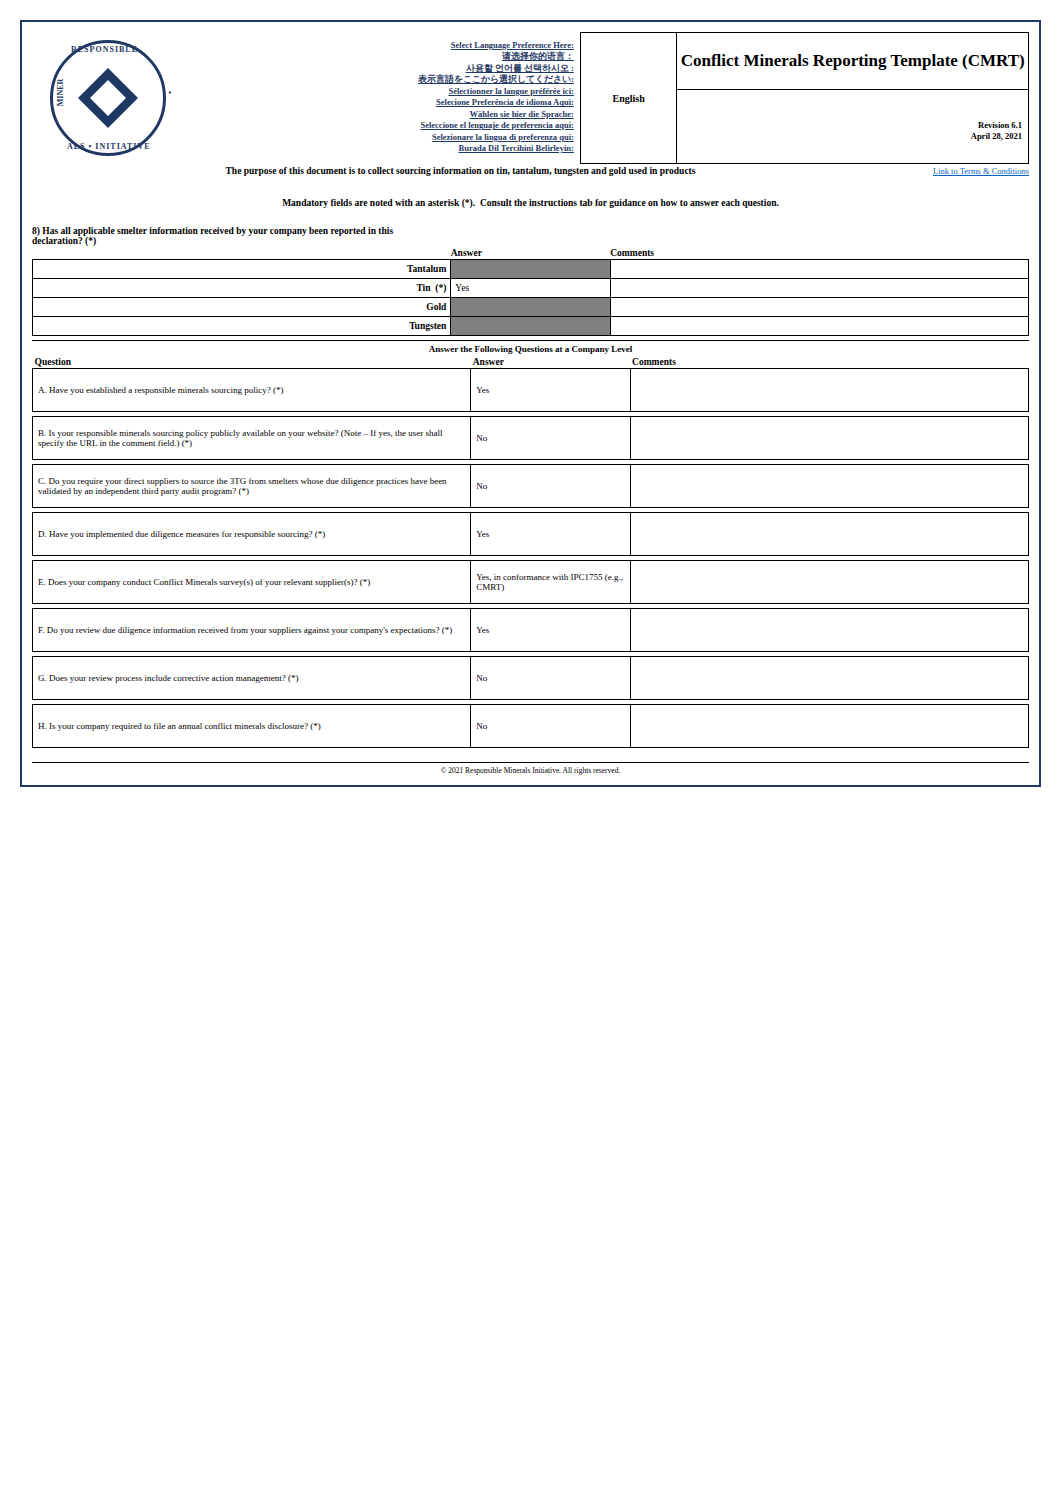RESPONSIBLE ALS • INITIATIVE MINER •
Select Language Preference Here:
请选择你的语言：
사용할 언어를 선택하시오 :
表示言語をここから選択してください:
Sélectionner la langue préférée ici:
Selecione Preferência de idioma Aqui:
Wählen sie hier die Sprache:
Seleccione el lenguaje de preferencia aqui:
Selezionare la lingua di preferenza qui:
Burada Dil Tercihini Belirleyin:
English
Conflict Minerals Reporting Template (CMRT)
Revision 6.1
April 28, 2021
The purpose of this document is to collect sourcing information on tin, tantalum, tungsten and gold used in products
Link to Terms & Conditions
Mandatory fields are noted with an asterisk (*). Consult the instructions tab for guidance on how to answer each question.
8) Has all applicable smelter information received by your company been reported in this
declaration? (*)
Answer
Comments
| Tantalum | | |
| Tin (*) | Yes | |
| Gold | | |
| Tungsten | | |
Answer the Following Questions at a Company Level
| Question | Answer | Comments |
| --- | --- | --- |
| A. Have you established a responsible minerals sourcing policy? (*) | Yes | |
| B. Is your responsible minerals sourcing policy publicly available on your website? (Note – If yes, the user shall specify the URL in the comment field.) (*) | No | |
| C. Do you require your direct suppliers to source the 3TG from smelters whose due diligence practices have been validated by an independent third party audit program? (*) | No | |
| D. Have you implemented due diligence measures for responsible sourcing? (*) | Yes | |
| E. Does your company conduct Conflict Minerals survey(s) of your relevant supplier(s)? (*) | Yes, in conformance with IPC1755 (e.g., CMRT) | |
| F. Do you review due diligence information received from your suppliers against your company's expectations? (*) | Yes | |
| G. Does your review process include corrective action management? (*) | No | |
| H. Is your company required to file an annual conflict minerals disclosure? (*) | No | |
© 2021 Responsible Minerals Initiative. All rights reserved.